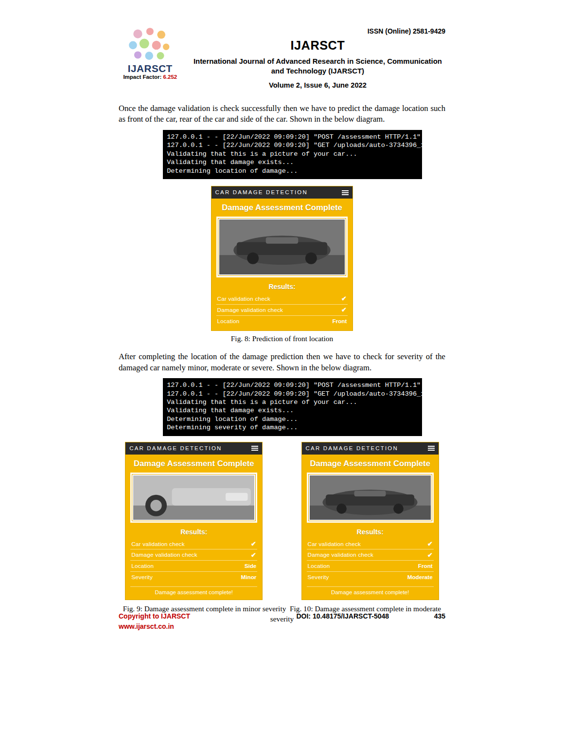IJARSCT
Impact Factor: 6.252
ISSN (Online) 2581-9429
IJARSCT
International Journal of Advanced Research in Science, Communication and Technology (IJARSCT)
Volume 2, Issue 6, June 2022
Once the damage validation is check successfully then we have to predict the damage location such as front of the car, rear of the car and side of the car. Shown in the below diagram.
127.0.0.1 - - [22/Jun/2022 09:09:20] "POST /assessment HTTP/1.1" 200 - 127.0.0.1 - - [22/Jun/2022 09:09:20] "GET /uploads/auto-3734396_1280.jpg HTTP/1.1" 200 - Validating that this is a picture of your car... Validating that damage exists... Determining location of damage...
CAR DAMAGE DETECTION
Damage Assessment Complete
Results:
Car validation check✔
Damage validation check✔
Location Front
Fig. 8: Prediction of front location
After completing the location of the damage prediction then we have to check for severity of the damaged car namely minor, moderate or severe. Shown in the below diagram.
127.0.0.1 - - [22/Jun/2022 09:09:20] "POST /assessment HTTP/1.1" 200 - 127.0.0.1 - - [22/Jun/2022 09:09:20] "GET /uploads/auto-3734396_1280.jpg HTTP/1.1" 200 - Validating that this is a picture of your car... Validating that damage exists... Determining location of damage... Determining severity of damage...
CAR DAMAGE DETECTION
Damage Assessment Complete
Results:
Car validation check✔
Damage validation check✔
Location Side
Severity Minor
Damage assessment complete!
CAR DAMAGE DETECTION
Damage Assessment Complete
Results:
Car validation check✔
Damage validation check✔
Location Front
Severity Moderate
Damage assessment complete!
Fig. 9: Damage assessment complete in minor severity Fig. 10: Damage assessment complete in moderate severity
Copyright to IJARSCT www.ijarsct.co.in
DOI: 10.48175/IJARSCT-5048
435